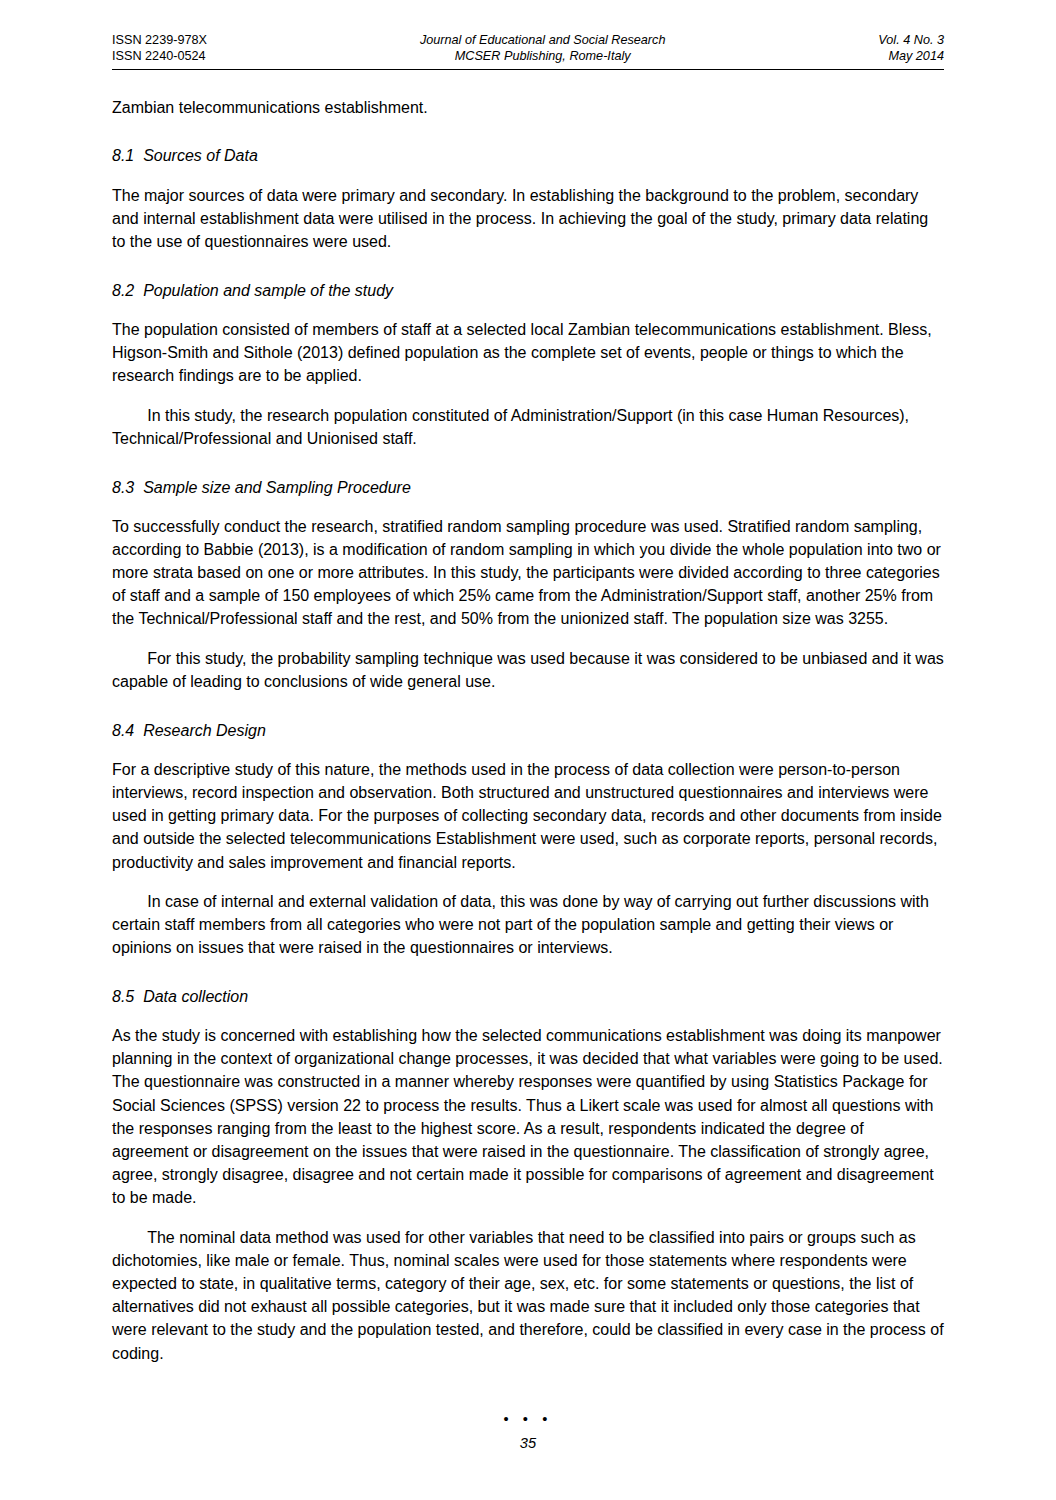ISSN 2239-978X
ISSN 2240-0524
Journal of Educational and Social Research
MCSER Publishing, Rome-Italy
Vol. 4 No. 3
May 2014
Zambian telecommunications establishment.
8.1 Sources of Data
The major sources of data were primary and secondary. In establishing the background to the problem, secondary and internal establishment data were utilised in the process. In achieving the goal of the study, primary data relating to the use of questionnaires were used.
8.2 Population and sample of the study
The population consisted of members of staff at a selected local Zambian telecommunications establishment. Bless, Higson-Smith and Sithole (2013) defined population as the complete set of events, people or things to which the research findings are to be applied.
In this study, the research population constituted of Administration/Support (in this case Human Resources), Technical/Professional and Unionised staff.
8.3 Sample size and Sampling Procedure
To successfully conduct the research, stratified random sampling procedure was used. Stratified random sampling, according to Babbie (2013), is a modification of random sampling in which you divide the whole population into two or more strata based on one or more attributes. In this study, the participants were divided according to three categories of staff and a sample of 150 employees of which 25% came from the Administration/Support staff, another 25% from the Technical/Professional staff and the rest, and 50% from the unionized staff. The population size was 3255.
For this study, the probability sampling technique was used because it was considered to be unbiased and it was capable of leading to conclusions of wide general use.
8.4 Research Design
For a descriptive study of this nature, the methods used in the process of data collection were person-to-person interviews, record inspection and observation. Both structured and unstructured questionnaires and interviews were used in getting primary data. For the purposes of collecting secondary data, records and other documents from inside and outside the selected telecommunications Establishment were used, such as corporate reports, personal records, productivity and sales improvement and financial reports.
In case of internal and external validation of data, this was done by way of carrying out further discussions with certain staff members from all categories who were not part of the population sample and getting their views or opinions on issues that were raised in the questionnaires or interviews.
8.5 Data collection
As the study is concerned with establishing how the selected communications establishment was doing its manpower planning in the context of organizational change processes, it was decided that what variables were going to be used. The questionnaire was constructed in a manner whereby responses were quantified by using Statistics Package for Social Sciences (SPSS) version 22 to process the results. Thus a Likert scale was used for almost all questions with the responses ranging from the least to the highest score. As a result, respondents indicated the degree of agreement or disagreement on the issues that were raised in the questionnaire. The classification of strongly agree, agree, strongly disagree, disagree and not certain made it possible for comparisons of agreement and disagreement to be made.
The nominal data method was used for other variables that need to be classified into pairs or groups such as dichotomies, like male or female. Thus, nominal scales were used for those statements where respondents were expected to state, in qualitative terms, category of their age, sex, etc. for some statements or questions, the list of alternatives did not exhaust all possible categories, but it was made sure that it included only those categories that were relevant to the study and the population tested, and therefore, could be classified in every case in the process of coding.
• • • 35